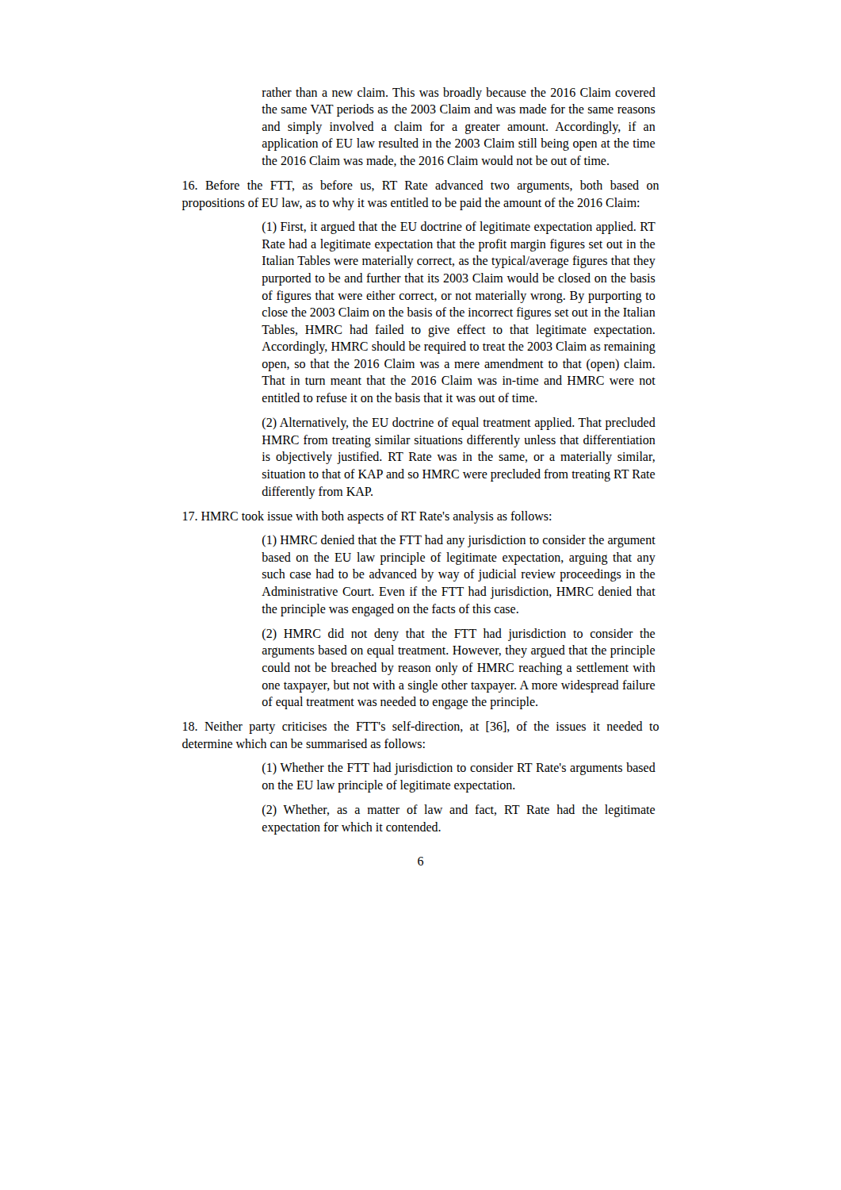rather than a new claim. This was broadly because the 2016 Claim covered the same VAT periods as the 2003 Claim and was made for the same reasons and simply involved a claim for a greater amount. Accordingly, if an application of EU law resulted in the 2003 Claim still being open at the time the 2016 Claim was made, the 2016 Claim would not be out of time.
16. Before the FTT, as before us, RT Rate advanced two arguments, both based on propositions of EU law, as to why it was entitled to be paid the amount of the 2016 Claim:
(1) First, it argued that the EU doctrine of legitimate expectation applied. RT Rate had a legitimate expectation that the profit margin figures set out in the Italian Tables were materially correct, as the typical/average figures that they purported to be and further that its 2003 Claim would be closed on the basis of figures that were either correct, or not materially wrong. By purporting to close the 2003 Claim on the basis of the incorrect figures set out in the Italian Tables, HMRC had failed to give effect to that legitimate expectation. Accordingly, HMRC should be required to treat the 2003 Claim as remaining open, so that the 2016 Claim was a mere amendment to that (open) claim. That in turn meant that the 2016 Claim was in-time and HMRC were not entitled to refuse it on the basis that it was out of time.
(2) Alternatively, the EU doctrine of equal treatment applied. That precluded HMRC from treating similar situations differently unless that differentiation is objectively justified. RT Rate was in the same, or a materially similar, situation to that of KAP and so HMRC were precluded from treating RT Rate differently from KAP.
17. HMRC took issue with both aspects of RT Rate's analysis as follows:
(1) HMRC denied that the FTT had any jurisdiction to consider the argument based on the EU law principle of legitimate expectation, arguing that any such case had to be advanced by way of judicial review proceedings in the Administrative Court. Even if the FTT had jurisdiction, HMRC denied that the principle was engaged on the facts of this case.
(2) HMRC did not deny that the FTT had jurisdiction to consider the arguments based on equal treatment. However, they argued that the principle could not be breached by reason only of HMRC reaching a settlement with one taxpayer, but not with a single other taxpayer. A more widespread failure of equal treatment was needed to engage the principle.
18. Neither party criticises the FTT's self-direction, at [36], of the issues it needed to determine which can be summarised as follows:
(1) Whether the FTT had jurisdiction to consider RT Rate's arguments based on the EU law principle of legitimate expectation.
(2) Whether, as a matter of law and fact, RT Rate had the legitimate expectation for which it contended.
6